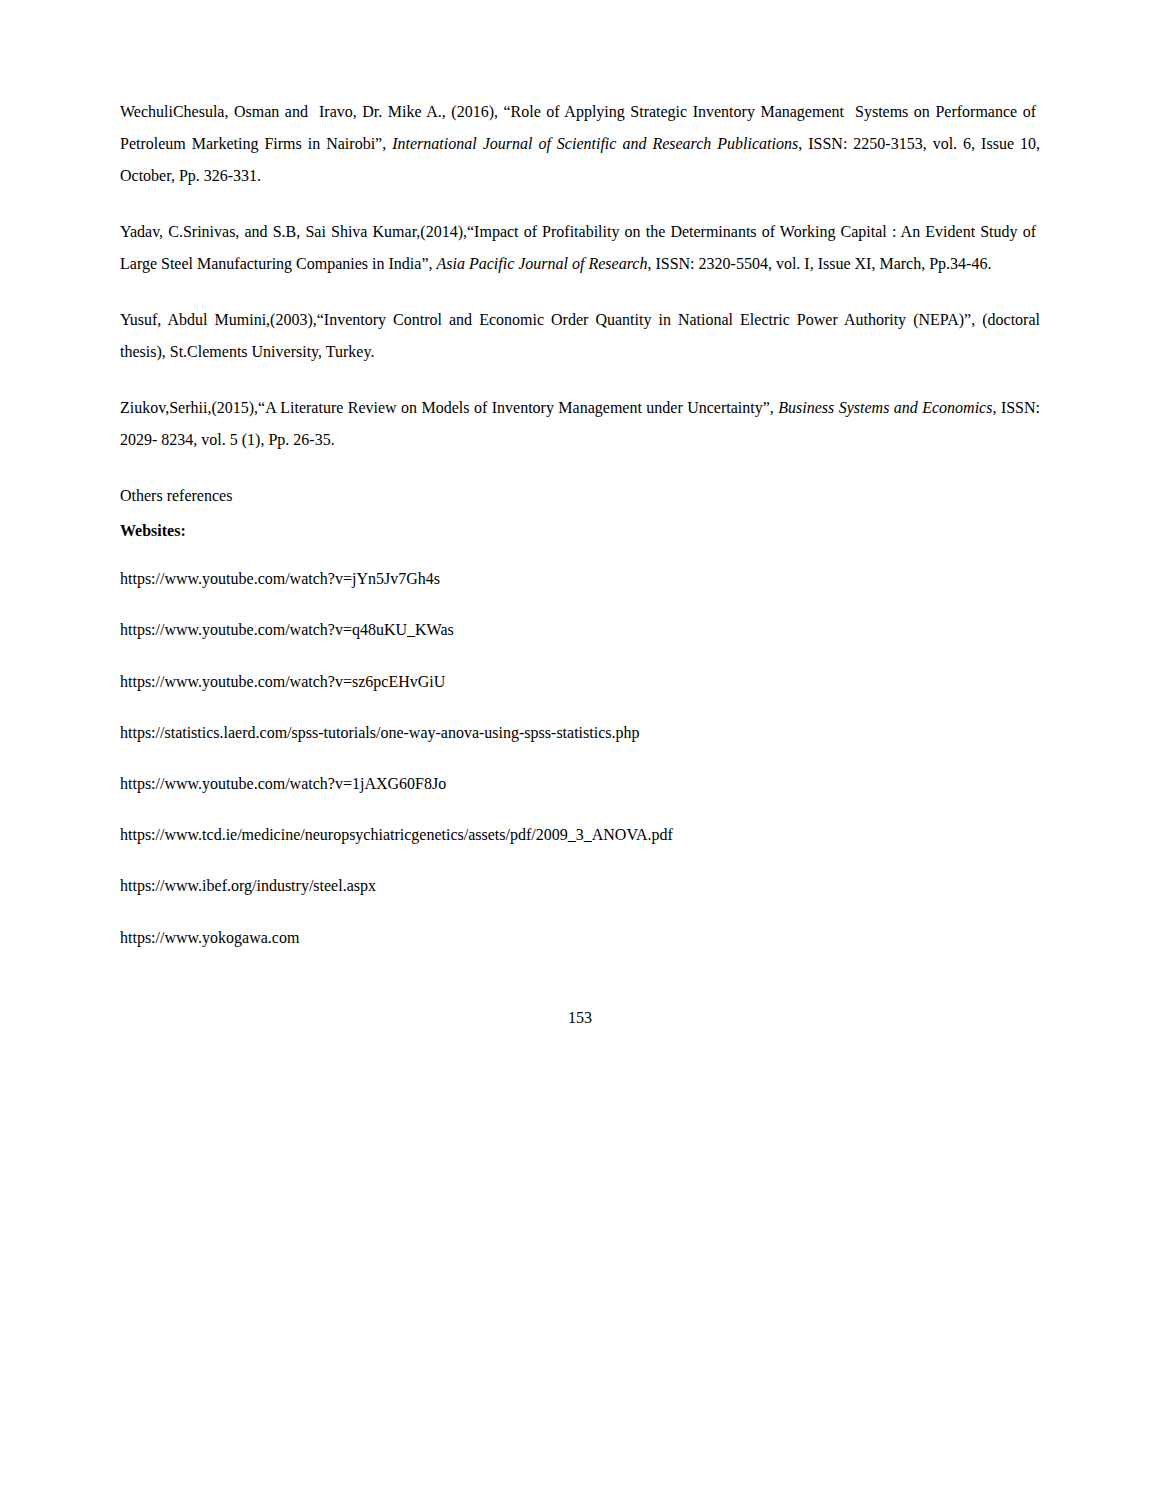WechuliChesula, Osman and Iravo, Dr. Mike A., (2016), “Role of Applying Strategic Inventory Management Systems on Performance of Petroleum Marketing Firms in Nairobi”, International Journal of Scientific and Research Publications, ISSN: 2250-3153, vol. 6, Issue 10, October, Pp. 326-331.
Yadav, C.Srinivas, and S.B, Sai Shiva Kumar,(2014),“Impact of Profitability on the Determinants of Working Capital : An Evident Study of Large Steel Manufacturing Companies in India”, Asia Pacific Journal of Research, ISSN: 2320-5504, vol. I, Issue XI, March, Pp.34-46.
Yusuf, Abdul Mumini,(2003),“Inventory Control and Economic Order Quantity in National Electric Power Authority (NEPA)”, (doctoral thesis), St.Clements University, Turkey.
Ziukov,Serhii,(2015),“A Literature Review on Models of Inventory Management under Uncertainty”, Business Systems and Economics, ISSN: 2029- 8234, vol. 5 (1), Pp. 26-35.
Others references
Websites:
https://www.youtube.com/watch?v=jYn5Jv7Gh4s
https://www.youtube.com/watch?v=q48uKU_KWas
https://www.youtube.com/watch?v=sz6pcEHvGiU
https://statistics.laerd.com/spss-tutorials/one-way-anova-using-spss-statistics.php
https://www.youtube.com/watch?v=1jAXG60F8Jo
https://www.tcd.ie/medicine/neuropsychiatricgenetics/assets/pdf/2009_3_ANOVA.pdf
https://www.ibef.org/industry/steel.aspx
https://www.yokogawa.com
153